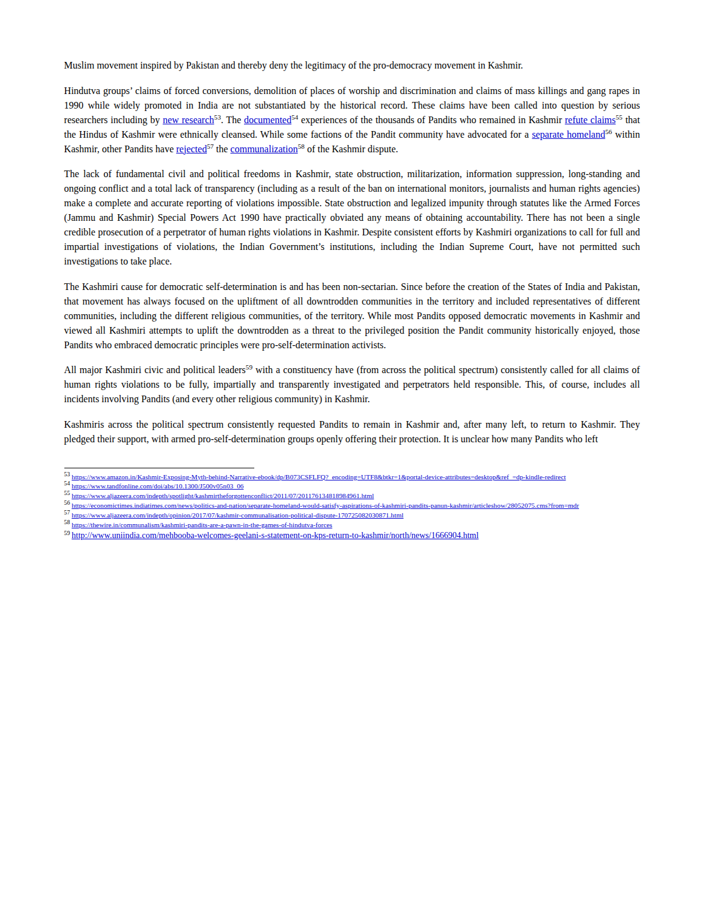Muslim movement inspired by Pakistan and thereby deny the legitimacy of the pro-democracy movement in Kashmir.
Hindutva groups’ claims of forced conversions, demolition of places of worship and discrimination and claims of mass killings and gang rapes in 1990 while widely promoted in India are not substantiated by the historical record. These claims have been called into question by serious researchers including by new research53. The documented54 experiences of the thousands of Pandits who remained in Kashmir refute claims55 that the Hindus of Kashmir were ethnically cleansed. While some factions of the Pandit community have advocated for a separate homeland56 within Kashmir, other Pandits have rejected57 the communalization58 of the Kashmir dispute.
The lack of fundamental civil and political freedoms in Kashmir, state obstruction, militarization, information suppression, long-standing and ongoing conflict and a total lack of transparency (including as a result of the ban on international monitors, journalists and human rights agencies) make a complete and accurate reporting of violations impossible. State obstruction and legalized impunity through statutes like the Armed Forces (Jammu and Kashmir) Special Powers Act 1990 have practically obviated any means of obtaining accountability. There has not been a single credible prosecution of a perpetrator of human rights violations in Kashmir. Despite consistent efforts by Kashmiri organizations to call for full and impartial investigations of violations, the Indian Government’s institutions, including the Indian Supreme Court, have not permitted such investigations to take place.
The Kashmiri cause for democratic self-determination is and has been non-sectarian. Since before the creation of the States of India and Pakistan, that movement has always focused on the upliftment of all downtrodden communities in the territory and included representatives of different communities, including the different religious communities, of the territory. While most Pandits opposed democratic movements in Kashmir and viewed all Kashmiri attempts to uplift the downtrodden as a threat to the privileged position the Pandit community historically enjoyed, those Pandits who embraced democratic principles were pro-self-determination activists.
All major Kashmiri civic and political leaders59 with a constituency have (from across the political spectrum) consistently called for all claims of human rights violations to be fully, impartially and transparently investigated and perpetrators held responsible. This, of course, includes all incidents involving Pandits (and every other religious community) in Kashmir.
Kashmiris across the political spectrum consistently requested Pandits to remain in Kashmir and, after many left, to return to Kashmir. They pledged their support, with armed pro-self-determination groups openly offering their protection. It is unclear how many Pandits who left
53 https://www.amazon.in/Kashmir-Exposing-Myth-behind-Narrative-ebook/dp/B073CSFLFQ?_encoding=UTF8&btkr=1&portal-device-attributes=desktop&ref_=dp-kindle-redirect
54 https://www.tandfonline.com/doi/abs/10.1300/J500v05n03_06
55 https://www.aljazeera.com/indepth/spotlight/kashmirtheforgottenconflict/2011/07/201176134818984961.html
56 https://economictimes.indiatimes.com/news/politics-and-nation/separate-homeland-would-satisfy-aspirations-of-kashmiri-pandits-panun-kashmir/articleshow/28052075.cms?from=mdr
57 https://www.aljazeera.com/indepth/opinion/2017/07/kashmir-communalisation-political-dispute-170725082030871.html
58 https://thewire.in/communalism/kashmiri-pandits-are-a-pawn-in-the-games-of-hindutva-forces
59 http://www.uniindia.com/mehbooba-welcomes-geelani-s-statement-on-kps-return-to-kashmir/north/news/1666904.html